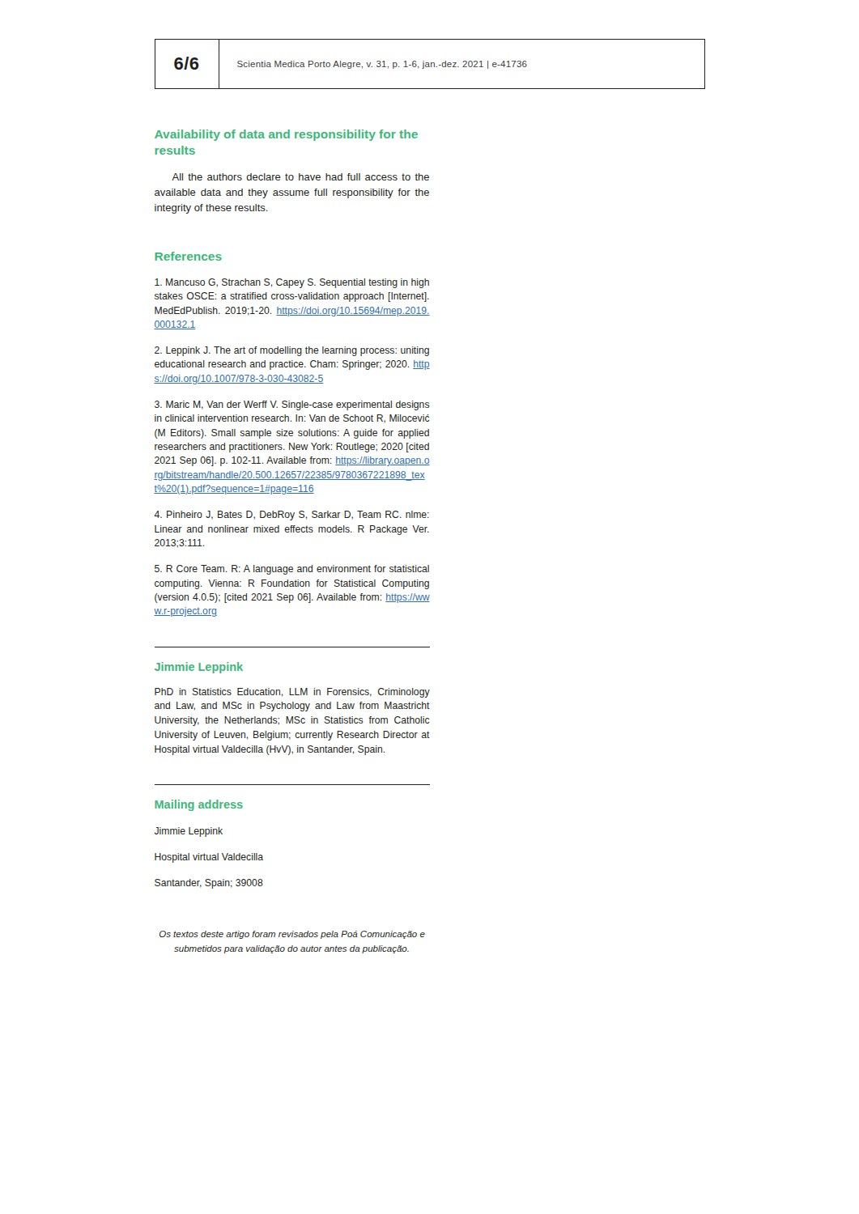6/6
Scientia Medica Porto Alegre, v. 31, p. 1-6, jan.-dez. 2021 | e-41736
Availability of data and responsibility for the results
All the authors declare to have had full access to the available data and they assume full responsibility for the integrity of these results.
References
1. Mancuso G, Strachan S, Capey S. Sequential testing in high stakes OSCE: a stratified cross-validation approach [Internet]. MedEdPublish. 2019;1-20. https://doi.org/10.15694/mep.2019.000132.1
2. Leppink J. The art of modelling the learning process: uniting educational research and practice. Cham: Springer; 2020. https://doi.org/10.1007/978-3-030-43082-5
3. Maric M, Van der Werff V. Single-case experimental designs in clinical intervention research. In: Van de Schoot R, Milocević (M Editors). Small sample size solutions: A guide for applied researchers and practitioners. New York: Routlege; 2020 [cited 2021 Sep 06]. p. 102-11. Available from: https://library.oapen.org/bitstream/handle/20.500.12657/22385/9780367221898_text%20(1).pdf?sequence=1#page=116
4. Pinheiro J, Bates D, DebRoy S, Sarkar D, Team RC. nlme: Linear and nonlinear mixed effects models. R Package Ver. 2013;3:111.
5. R Core Team. R: A language and environment for statistical computing. Vienna: R Foundation for Statistical Computing (version 4.0.5); [cited 2021 Sep 06]. Available from: https://www.r-project.org
Jimmie Leppink
PhD in Statistics Education, LLM in Forensics, Criminology and Law, and MSc in Psychology and Law from Maastricht University, the Netherlands; MSc in Statistics from Catholic University of Leuven, Belgium; currently Research Director at Hospital virtual Valdecilla (HvV), in Santander, Spain.
Mailing address
Jimmie Leppink
Hospital virtual Valdecilla
Santander, Spain; 39008
Os textos deste artigo foram revisados pela Poá Comunicação e submetidos para validação do autor antes da publicação.